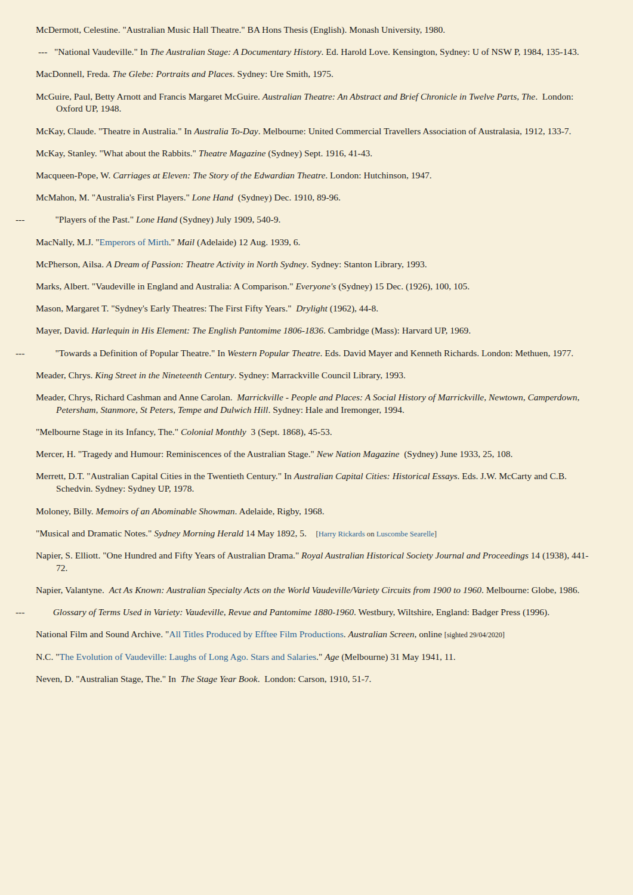McDermott, Celestine. "Australian Music Hall Theatre." BA Hons Thesis (English). Monash University, 1980.
--- "National Vaudeville." In The Australian Stage: A Documentary History. Ed. Harold Love. Kensington, Sydney: U of NSW P, 1984, 135-143.
MacDonnell, Freda. The Glebe: Portraits and Places. Sydney: Ure Smith, 1975.
McGuire, Paul, Betty Arnott and Francis Margaret McGuire. Australian Theatre: An Abstract and Brief Chronicle in Twelve Parts, The. London: Oxford UP, 1948.
McKay, Claude. "Theatre in Australia." In Australia To-Day. Melbourne: United Commercial Travellers Association of Australasia, 1912, 133-7.
McKay, Stanley. "What about the Rabbits." Theatre Magazine (Sydney) Sept. 1916, 41-43.
Macqueen-Pope, W. Carriages at Eleven: The Story of the Edwardian Theatre. London: Hutchinson, 1947.
McMahon, M. "Australia's First Players." Lone Hand (Sydney) Dec. 1910, 89-96.
--- "Players of the Past." Lone Hand (Sydney) July 1909, 540-9.
MacNally, M.J. "Emperors of Mirth." Mail (Adelaide) 12 Aug. 1939, 6.
McPherson, Ailsa. A Dream of Passion: Theatre Activity in North Sydney. Sydney: Stanton Library, 1993.
Marks, Albert. "Vaudeville in England and Australia: A Comparison." Everyone's (Sydney) 15 Dec. (1926), 100, 105.
Mason, Margaret T. "Sydney's Early Theatres: The First Fifty Years." Drylight (1962), 44-8.
Mayer, David. Harlequin in His Element: The English Pantomime 1806-1836. Cambridge (Mass): Harvard UP, 1969.
--- "Towards a Definition of Popular Theatre." In Western Popular Theatre. Eds. David Mayer and Kenneth Richards. London: Methuen, 1977.
Meader, Chrys. King Street in the Nineteenth Century. Sydney: Marrackville Council Library, 1993.
Meader, Chrys, Richard Cashman and Anne Carolan. Marrickville - People and Places: A Social History of Marrickville, Newtown, Camperdown, Petersham, Stanmore, St Peters, Tempe and Dulwich Hill. Sydney: Hale and Iremonger, 1994.
"Melbourne Stage in its Infancy, The." Colonial Monthly 3 (Sept. 1868), 45-53.
Mercer, H. "Tragedy and Humour: Reminiscences of the Australian Stage." New Nation Magazine (Sydney) June 1933, 25, 108.
Merrett, D.T. "Australian Capital Cities in the Twentieth Century." In Australian Capital Cities: Historical Essays. Eds. J.W. McCarty and C.B. Schedvin. Sydney: Sydney UP, 1978.
Moloney, Billy. Memoirs of an Abominable Showman. Adelaide, Rigby, 1968.
"Musical and Dramatic Notes." Sydney Morning Herald 14 May 1892, 5. [Harry Rickards on Luscombe Searelle]
Napier, S. Elliott. "One Hundred and Fifty Years of Australian Drama." Royal Australian Historical Society Journal and Proceedings 14 (1938), 441-72.
Napier, Valantyne. Act As Known: Australian Specialty Acts on the World Vaudeville/Variety Circuits from 1900 to 1960. Melbourne: Globe, 1986.
--- Glossary of Terms Used in Variety: Vaudeville, Revue and Pantomime 1880-1960. Westbury, Wiltshire, England: Badger Press (1996).
National Film and Sound Archive. "All Titles Produced by Efftee Film Productions. Australian Screen, online [sighted 29/04/2020]
N.C. "The Evolution of Vaudeville: Laughs of Long Ago. Stars and Salaries." Age (Melbourne) 31 May 1941, 11.
Neven, D. "Australian Stage, The." In The Stage Year Book. London: Carson, 1910, 51-7.